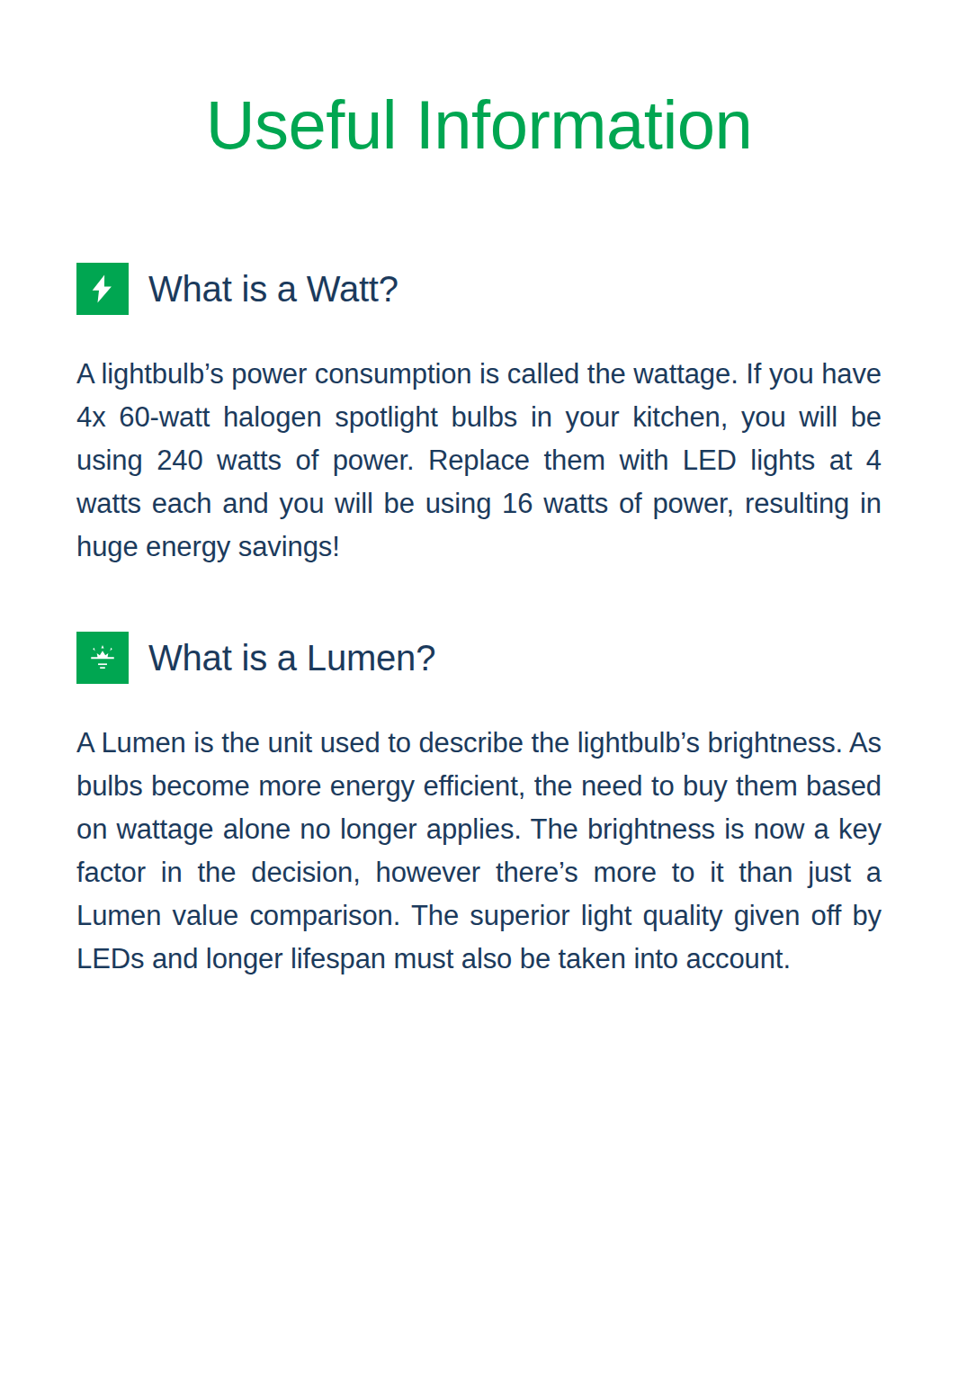Useful Information
What is a Watt?
A lightbulb’s power consumption is called the wattage. If you have 4x 60-watt halogen spotlight bulbs in your kitchen, you will be using 240 watts of power. Replace them with LED lights at 4 watts each and you will be using 16 watts of power, resulting in huge energy savings!
What is a Lumen?
A Lumen is the unit used to describe the lightbulb’s brightness. As bulbs become more energy efficient, the need to buy them based on wattage alone no longer applies. The brightness is now a key factor in the decision, however there’s more to it than just a Lumen value comparison. The superior light quality given off by LEDs and longer lifespan must also be taken into account.